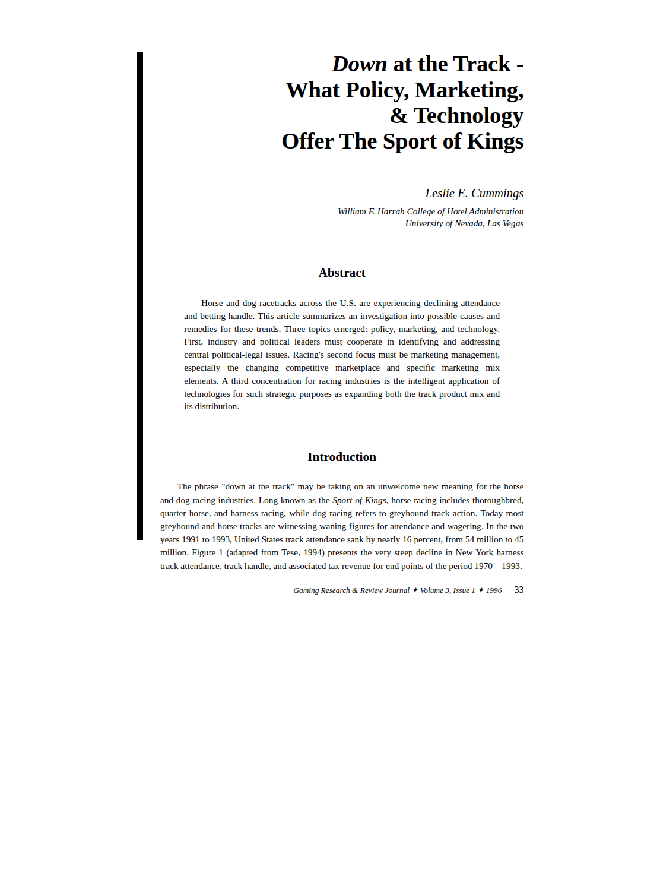Down at the Track -
What Policy, Marketing,
& Technology
Offer The Sport of Kings
Leslie E. Cummings
William F. Harrah College of Hotel Administration
University of Nevada, Las Vegas
Abstract
Horse and dog racetracks across the U.S. are experiencing declining attendance and betting handle. This article summarizes an investigation into possible causes and remedies for these trends. Three topics emerged: policy, marketing, and technology. First, industry and political leaders must cooperate in identifying and addressing central political-legal issues. Racing's second focus must be marketing management, especially the changing competitive marketplace and specific marketing mix elements. A third concentration for racing industries is the intelligent application of technologies for such strategic purposes as expanding both the track product mix and its distribution.
Introduction
The phrase "down at the track" may be taking on an unwelcome new meaning for the horse and dog racing industries. Long known as the Sport of Kings, horse racing includes thoroughbred, quarter horse, and harness racing, while dog racing refers to greyhound track action. Today most greyhound and horse tracks are witnessing waning figures for attendance and wagering. In the two years 1991 to 1993, United States track attendance sank by nearly 16 percent, from 54 million to 45 million. Figure 1 (adapted from Tese, 1994) presents the very steep decline in New York harness track attendance, track handle, and associated tax revenue for end points of the period 1970—1993.
Gaming Research & Review Journal ✦ Volume 3, Issue 1 ✦ 199633